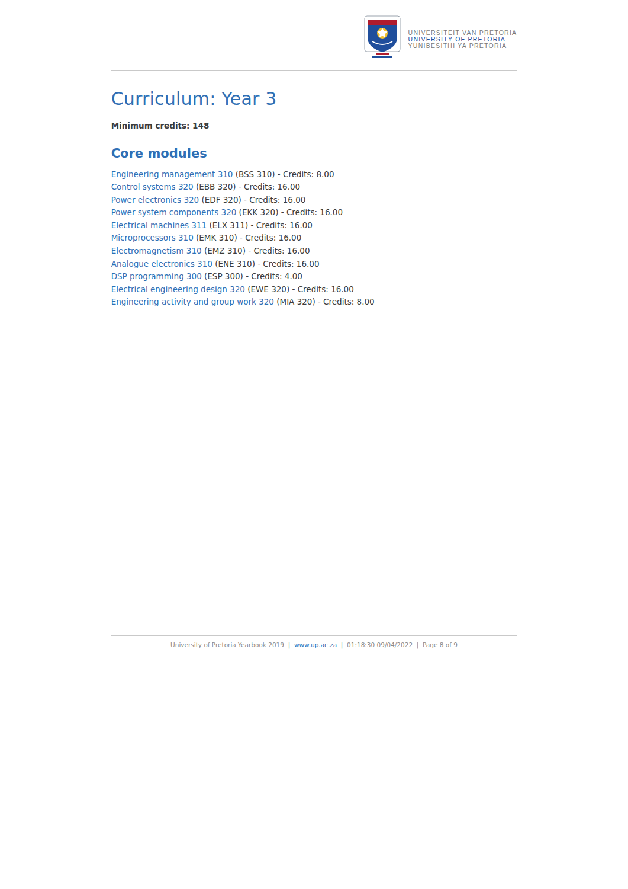UNIVERSITEIT VAN PRETORIA UNIVERSITY OF PRETORIA YUNIBESITHI YA PRETORIA
Curriculum: Year 3
Minimum credits: 148
Core modules
Engineering management 310 (BSS 310) - Credits: 8.00
Control systems 320 (EBB 320) - Credits: 16.00
Power electronics 320 (EDF 320) - Credits: 16.00
Power system components 320 (EKK 320) - Credits: 16.00
Electrical machines 311 (ELX 311) - Credits: 16.00
Microprocessors 310 (EMK 310) - Credits: 16.00
Electromagnetism 310 (EMZ 310) - Credits: 16.00
Analogue electronics 310 (ENE 310) - Credits: 16.00
DSP programming 300 (ESP 300) - Credits: 4.00
Electrical engineering design 320 (EWE 320) - Credits: 16.00
Engineering activity and group work 320 (MIA 320) - Credits: 8.00
University of Pretoria Yearbook 2019 | www.up.ac.za | 01:18:30 09/04/2022 | Page 8 of 9